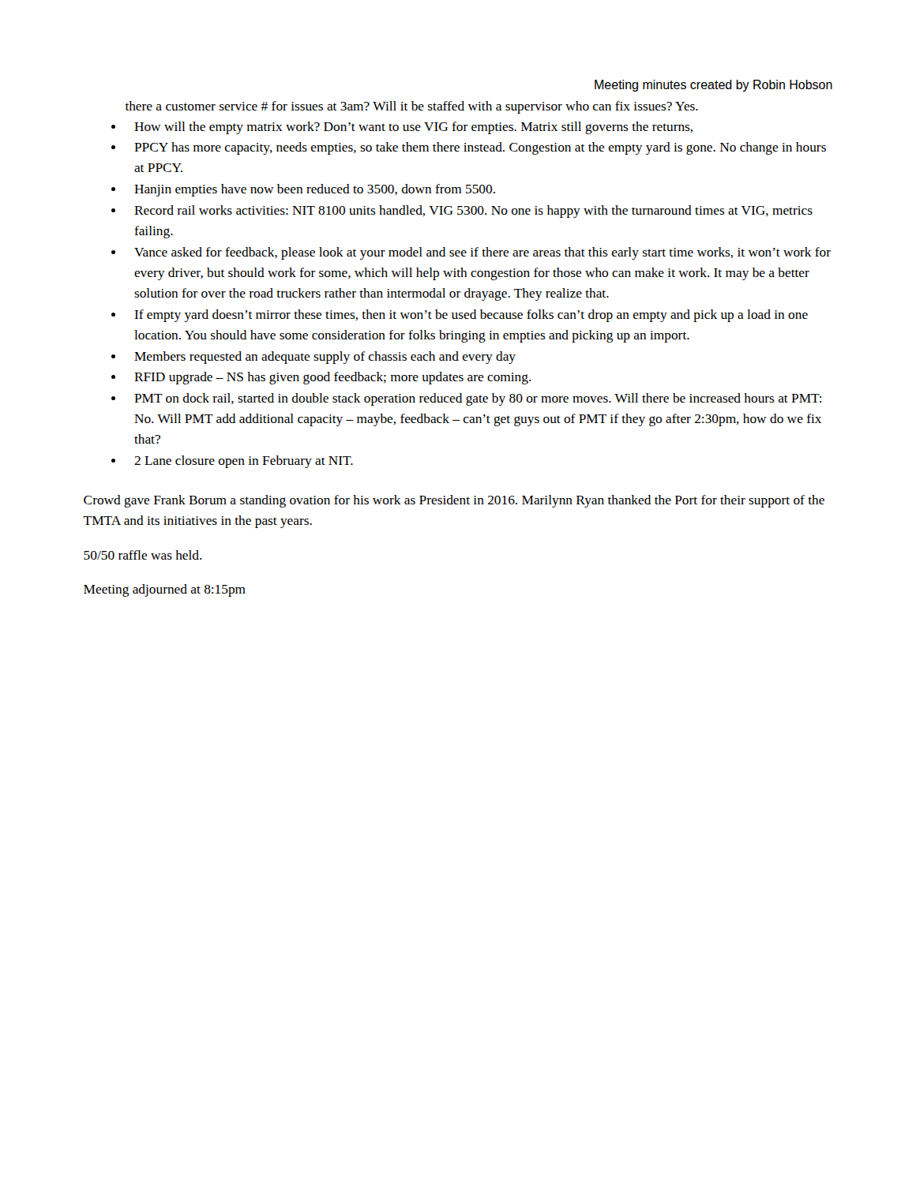Meeting minutes created by Robin Hobson
there a customer service # for issues at 3am? Will it be staffed with a supervisor who can fix issues? Yes.
How will the empty matrix work? Don’t want to use VIG for empties. Matrix still governs the returns,
PPCY has more capacity, needs empties, so take them there instead. Congestion at the empty yard is gone. No change in hours at PPCY.
Hanjin empties have now been reduced to 3500, down from 5500.
Record rail works activities: NIT 8100 units handled, VIG 5300. No one is happy with the turnaround times at VIG, metrics failing.
Vance asked for feedback, please look at your model and see if there are areas that this early start time works, it won’t work for every driver, but should work for some, which will help with congestion for those who can make it work. It may be a better solution for over the road truckers rather than intermodal or drayage. They realize that.
If empty yard doesn’t mirror these times, then it won’t be used because folks can’t drop an empty and pick up a load in one location. You should have some consideration for folks bringing in empties and picking up an import.
Members requested an adequate supply of chassis each and every day
RFID upgrade – NS has given good feedback; more updates are coming.
PMT on dock rail, started in double stack operation reduced gate by 80 or more moves. Will there be increased hours at PMT: No. Will PMT add additional capacity – maybe, feedback – can’t get guys out of PMT if they go after 2:30pm, how do we fix that?
2 Lane closure open in February at NIT.
Crowd gave Frank Borum a standing ovation for his work as President in 2016. Marilynn Ryan thanked the Port for their support of the TMTA and its initiatives in the past years.
50/50 raffle was held.
Meeting adjourned at 8:15pm